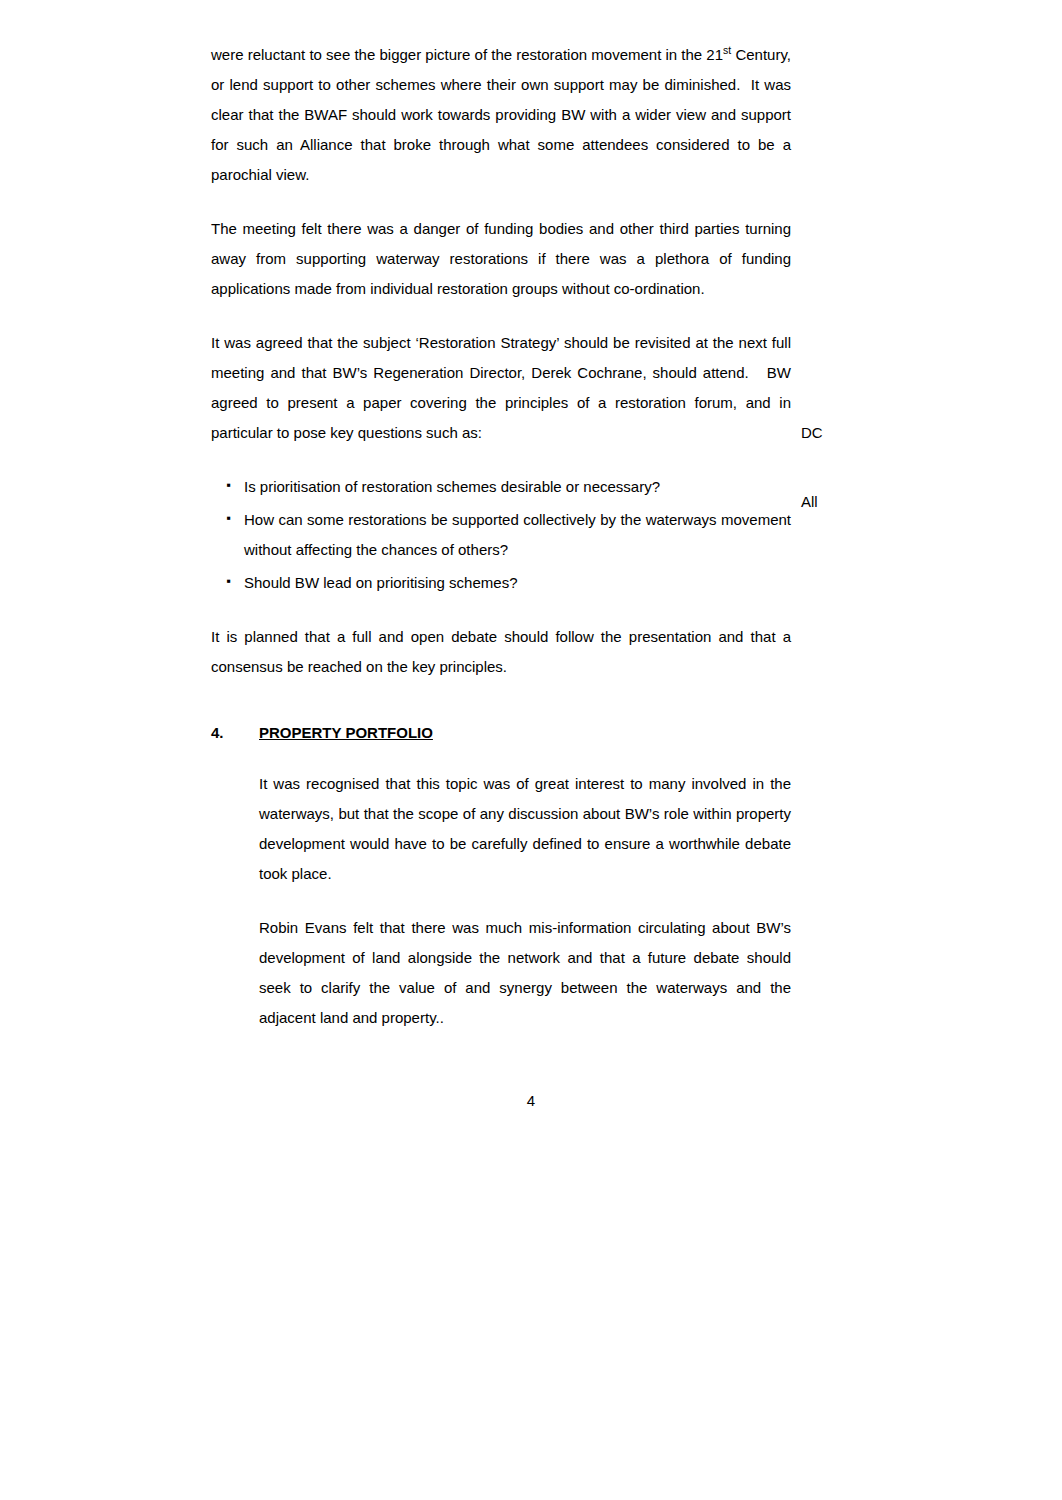were reluctant to see the bigger picture of the restoration movement in the 21st Century, or lend support to other schemes where their own support may be diminished. It was clear that the BWAF should work towards providing BW with a wider view and support for such an Alliance that broke through what some attendees considered to be a parochial view.
The meeting felt there was a danger of funding bodies and other third parties turning away from supporting waterway restorations if there was a plethora of funding applications made from individual restoration groups without co-ordination.
DC It was agreed that the subject ‘Restoration Strategy’ should be revisited at the next full meeting and that BW’s Regeneration Director, Derek Cochrane, should attend. BW agreed to present a paper covering the principles of a restoration forum, and in particular to pose key questions such as:
All
Is prioritisation of restoration schemes desirable or necessary?
How can some restorations be supported collectively by the waterways movement without affecting the chances of others?
Should BW lead on prioritising schemes?
It is planned that a full and open debate should follow the presentation and that a consensus be reached on the key principles.
4. PROPERTY PORTFOLIO
It was recognised that this topic was of great interest to many involved in the waterways, but that the scope of any discussion about BW’s role within property development would have to be carefully defined to ensure a worthwhile debate took place.
Robin Evans felt that there was much mis-information circulating about BW’s development of land alongside the network and that a future debate should seek to clarify the value of and synergy between the waterways and the adjacent land and property..
4